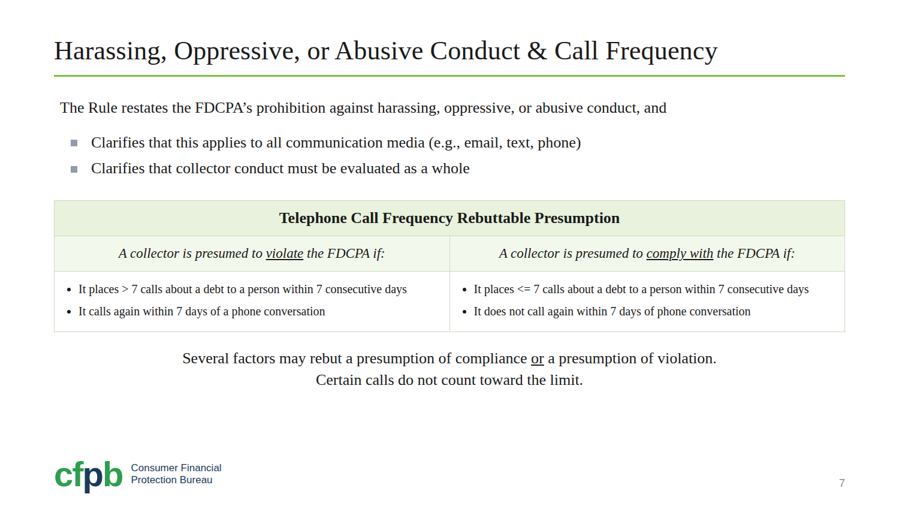Harassing, Oppressive, or Abusive Conduct & Call Frequency
The Rule restates the FDCPA’s prohibition against harassing, oppressive, or abusive conduct, and
Clarifies that this applies to all communication media (e.g., email, text, phone)
Clarifies that collector conduct must be evaluated as a whole
Telephone Call Frequency Rebuttable Presumption
| A collector is presumed to violate the FDCPA if: | A collector is presumed to comply with the FDCPA if: |
| --- | --- |
| It places > 7 calls about a debt to a person within 7 consecutive days It calls again within 7 days of a phone conversation | It places <= 7 calls about a debt to a person within 7 consecutive days It does not call again within 7 days of phone conversation |
Several factors may rebut a presumption of compliance or a presumption of violation.
Certain calls do not count toward the limit.
cfpb
Consumer Financial
Protection Bureau
7